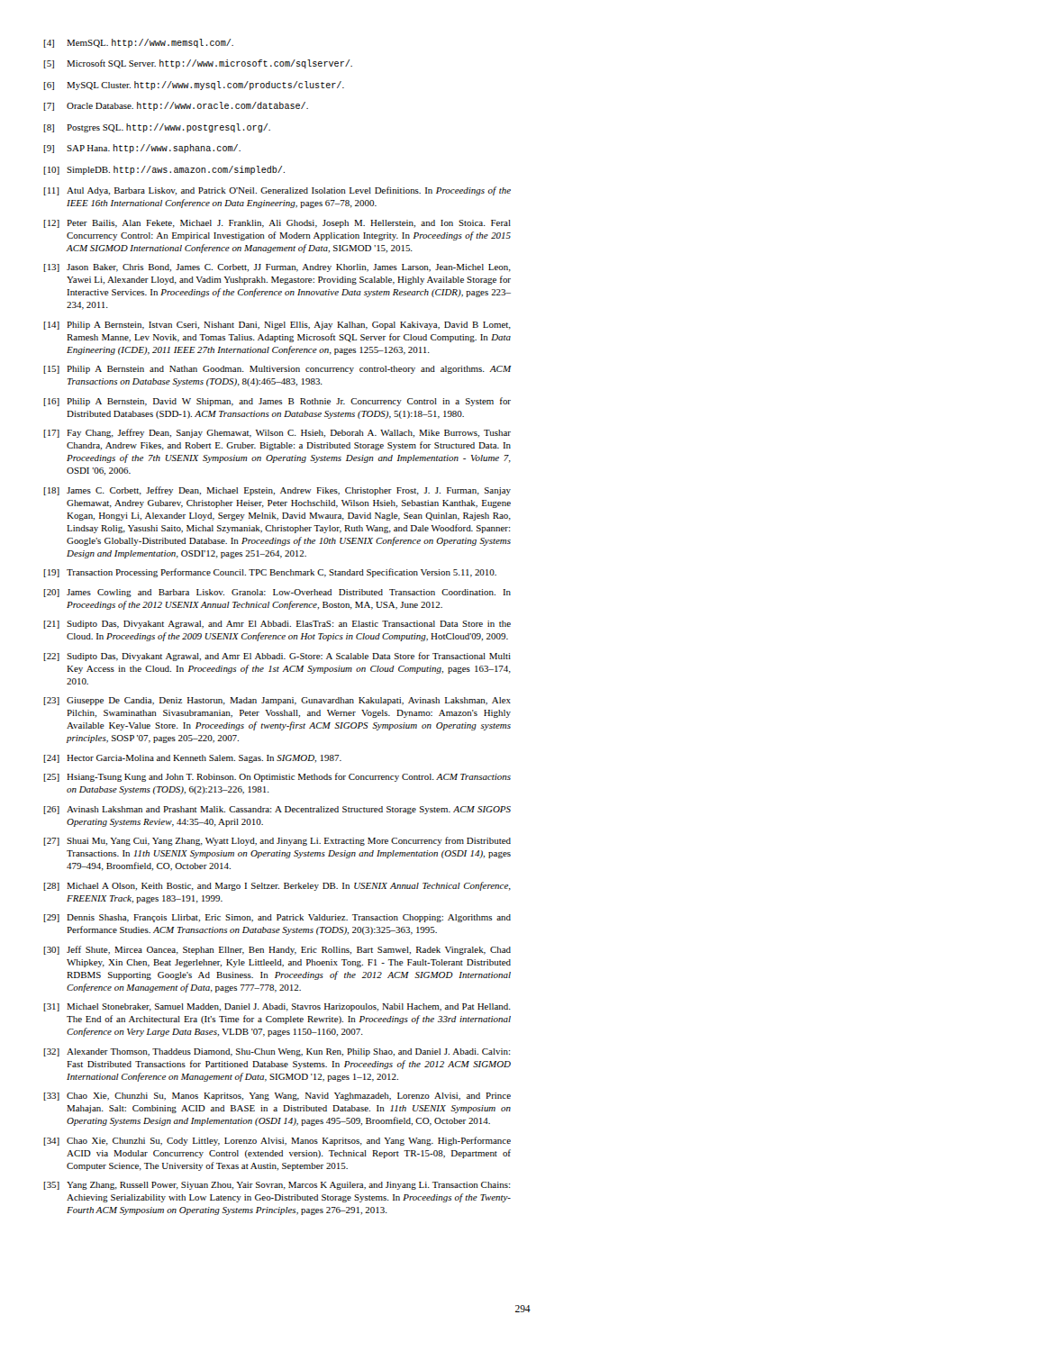[4] MemSQL. http://www.memsql.com/.
[5] Microsoft SQL Server. http://www.microsoft.com/sqlserver/.
[6] MySQL Cluster. http://www.mysql.com/products/cluster/.
[7] Oracle Database. http://www.oracle.com/database/.
[8] Postgres SQL. http://www.postgresql.org/.
[9] SAP Hana. http://www.saphana.com/.
[10] SimpleDB. http://aws.amazon.com/simpledb/.
[11] Atul Adya, Barbara Liskov, and Patrick O'Neil. Generalized Isolation Level Definitions. In Proceedings of the IEEE 16th International Conference on Data Engineering, pages 67–78, 2000.
[12] Peter Bailis, Alan Fekete, Michael J. Franklin, Ali Ghodsi, Joseph M. Hellerstein, and Ion Stoica. Feral Concurrency Control: An Empirical Investigation of Modern Application Integrity. In Proceedings of the 2015 ACM SIGMOD International Conference on Management of Data, SIGMOD '15, 2015.
[13] Jason Baker, Chris Bond, James C. Corbett, JJ Furman, Andrey Khorlin, James Larson, Jean-Michel Leon, Yawei Li, Alexander Lloyd, and Vadim Yushprakh. Megastore: Providing Scalable, Highly Available Storage for Interactive Services. In Proceedings of the Conference on Innovative Data system Research (CIDR), pages 223–234, 2011.
[14] Philip A Bernstein, Istvan Cseri, Nishant Dani, Nigel Ellis, Ajay Kalhan, Gopal Kakivaya, David B Lomet, Ramesh Manne, Lev Novik, and Tomas Talius. Adapting Microsoft SQL Server for Cloud Computing. In Data Engineering (ICDE), 2011 IEEE 27th International Conference on, pages 1255–1263, 2011.
[15] Philip A Bernstein and Nathan Goodman. Multiversion concurrency control-theory and algorithms. ACM Transactions on Database Systems (TODS), 8(4):465–483, 1983.
[16] Philip A Bernstein, David W Shipman, and James B Rothnie Jr. Concurrency Control in a System for Distributed Databases (SDD-1). ACM Transactions on Database Systems (TODS), 5(1):18–51, 1980.
[17] Fay Chang, Jeffrey Dean, Sanjay Ghemawat, Wilson C. Hsieh, Deborah A. Wallach, Mike Burrows, Tushar Chandra, Andrew Fikes, and Robert E. Gruber. Bigtable: a Distributed Storage System for Structured Data. In Proceedings of the 7th USENIX Symposium on Operating Systems Design and Implementation - Volume 7, OSDI '06, 2006.
[18] James C. Corbett, Jeffrey Dean, Michael Epstein, Andrew Fikes, Christopher Frost, J. J. Furman, Sanjay Ghemawat, Andrey Gubarev, Christopher Heiser, Peter Hochschild, Wilson Hsieh, Sebastian Kanthak, Eugene Kogan, Hongyi Li, Alexander Lloyd, Sergey Melnik, David Mwaura, David Nagle, Sean Quinlan, Rajesh Rao, Lindsay Rolig, Yasushi Saito, Michal Szymaniak, Christopher Taylor, Ruth Wang, and Dale Woodford. Spanner: Google's Globally-Distributed Database. In Proceedings of the 10th USENIX Conference on Operating Systems Design and Implementation, OSDI'12, pages 251–264, 2012.
[19] Transaction Processing Performance Council. TPC Benchmark C, Standard Specification Version 5.11, 2010.
[20] James Cowling and Barbara Liskov. Granola: Low-Overhead Distributed Transaction Coordination. In Proceedings of the 2012 USENIX Annual Technical Conference, Boston, MA, USA, June 2012.
[21] Sudipto Das, Divyakant Agrawal, and Amr El Abbadi. ElasTraS: an Elastic Transactional Data Store in the Cloud. In Proceedings of the 2009 USENIX Conference on Hot Topics in Cloud Computing, HotCloud'09, 2009.
[22] Sudipto Das, Divyakant Agrawal, and Amr El Abbadi. G-Store: A Scalable Data Store for Transactional Multi Key Access in the Cloud. In Proceedings of the 1st ACM Symposium on Cloud Computing, pages 163–174, 2010.
[23] Giuseppe De Candia, Deniz Hastorun, Madan Jampani, Gunavardhan Kakulapati, Avinash Lakshman, Alex Pilchin, Swaminathan Sivasubramanian, Peter Vosshall, and Werner Vogels. Dynamo: Amazon's Highly Available Key-Value Store. In Proceedings of twenty-first ACM SIGOPS Symposium on Operating systems principles, SOSP '07, pages 205–220, 2007.
[24] Hector Garcia-Molina and Kenneth Salem. Sagas. In SIGMOD, 1987.
[25] Hsiang-Tsung Kung and John T. Robinson. On Optimistic Methods for Concurrency Control. ACM Transactions on Database Systems (TODS), 6(2):213–226, 1981.
[26] Avinash Lakshman and Prashant Malik. Cassandra: A Decentralized Structured Storage System. ACM SIGOPS Operating Systems Review, 44:35–40, April 2010.
[27] Shuai Mu, Yang Cui, Yang Zhang, Wyatt Lloyd, and Jinyang Li. Extracting More Concurrency from Distributed Transactions. In 11th USENIX Symposium on Operating Systems Design and Implementation (OSDI 14), pages 479–494, Broomfield, CO, October 2014.
[28] Michael A Olson, Keith Bostic, and Margo I Seltzer. Berkeley DB. In USENIX Annual Technical Conference, FREENIX Track, pages 183–191, 1999.
[29] Dennis Shasha, François Llirbat, Eric Simon, and Patrick Valduriez. Transaction Chopping: Algorithms and Performance Studies. ACM Transactions on Database Systems (TODS), 20(3):325–363, 1995.
[30] Jeff Shute, Mircea Oancea, Stephan Ellner, Ben Handy, Eric Rollins, Bart Samwel, Radek Vingralek, Chad Whipkey, Xin Chen, Beat Jegerlehner, Kyle Littleeld, and Phoenix Tong. F1 - The Fault-Tolerant Distributed RDBMS Supporting Google's Ad Business. In Proceedings of the 2012 ACM SIGMOD International Conference on Management of Data, pages 777–778, 2012.
[31] Michael Stonebraker, Samuel Madden, Daniel J. Abadi, Stavros Harizopoulos, Nabil Hachem, and Pat Helland. The End of an Architectural Era (It's Time for a Complete Rewrite). In Proceedings of the 33rd international Conference on Very Large Data Bases, VLDB '07, pages 1150–1160, 2007.
[32] Alexander Thomson, Thaddeus Diamond, Shu-Chun Weng, Kun Ren, Philip Shao, and Daniel J. Abadi. Calvin: Fast Distributed Transactions for Partitioned Database Systems. In Proceedings of the 2012 ACM SIGMOD International Conference on Management of Data, SIGMOD '12, pages 1–12, 2012.
[33] Chao Xie, Chunzhi Su, Manos Kapritsos, Yang Wang, Navid Yaghmazadeh, Lorenzo Alvisi, and Prince Mahajan. Salt: Combining ACID and BASE in a Distributed Database. In 11th USENIX Symposium on Operating Systems Design and Implementation (OSDI 14), pages 495–509, Broomfield, CO, October 2014.
[34] Chao Xie, Chunzhi Su, Cody Littley, Lorenzo Alvisi, Manos Kapritsos, and Yang Wang. High-Performance ACID via Modular Concurrency Control (extended version). Technical Report TR-15-08, Department of Computer Science, The University of Texas at Austin, September 2015.
[35] Yang Zhang, Russell Power, Siyuan Zhou, Yair Sovran, Marcos K Aguilera, and Jinyang Li. Transaction Chains: Achieving Serializability with Low Latency in Geo-Distributed Storage Systems. In Proceedings of the Twenty-Fourth ACM Symposium on Operating Systems Principles, pages 276–291, 2013.
294